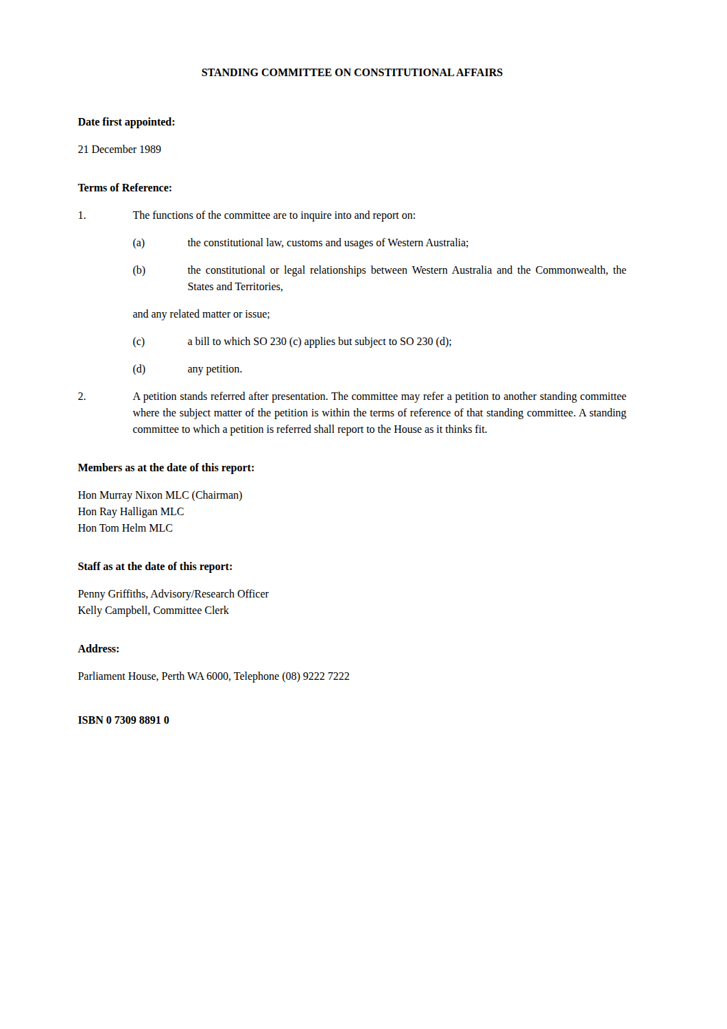Standing Committee on Constitutional Affairs
Date first appointed:
21 December 1989
Terms of Reference:
1.
The functions of the committee are to inquire into and report on:
(a)
the constitutional law, customs and usages of Western Australia;
(b)
the constitutional or legal relationships between Western Australia and the Commonwealth, the States and Territories,
and any related matter or issue;
(c)
a bill to which SO 230 (c) applies but subject to SO 230 (d);
(d)
any petition.
2.
A petition stands referred after presentation. The committee may refer a petition to another standing committee where the subject matter of the petition is within the terms of reference of that standing committee. A standing committee to which a petition is referred shall report to the House as it thinks fit.
Members as at the date of this report:
Hon Murray Nixon MLC (Chairman)
Hon Ray Halligan MLC
Hon Tom Helm MLC
Staff as at the date of this report:
Penny Griffiths, Advisory/Research Officer
Kelly Campbell, Committee Clerk
Address:
Parliament House, Perth WA 6000, Telephone (08) 9222 7222
ISBN 0 7309 8891 0